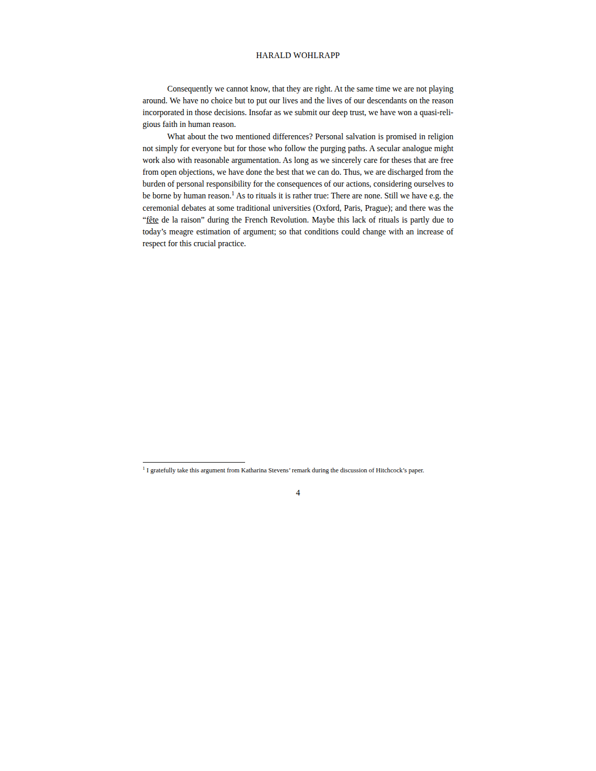HARALD WOHLRAPP
Consequently we cannot know, that they are right. At the same time we are not playing around. We have no choice but to put our lives and the lives of our descendants on the reason incorporated in those decisions. Insofar as we submit our deep trust, we have won a quasi-religious faith in human reason.
What about the two mentioned differences? Personal salvation is promised in religion not simply for everyone but for those who follow the purging paths. A secular analogue might work also with reasonable argumentation. As long as we sincerely care for theses that are free from open objections, we have done the best that we can do. Thus, we are discharged from the burden of personal responsibility for the consequences of our actions, considering ourselves to be borne by human reason.1 As to rituals it is rather true: There are none. Still we have e.g. the ceremonial debates at some traditional universities (Oxford, Paris, Prague); and there was the “fête de la raison” during the French Revolution. Maybe this lack of rituals is partly due to today’s meagre estimation of argument; so that conditions could change with an increase of respect for this crucial practice.
1 I gratefully take this argument from Katharina Stevens’ remark during the discussion of Hitchcock’s paper.
4